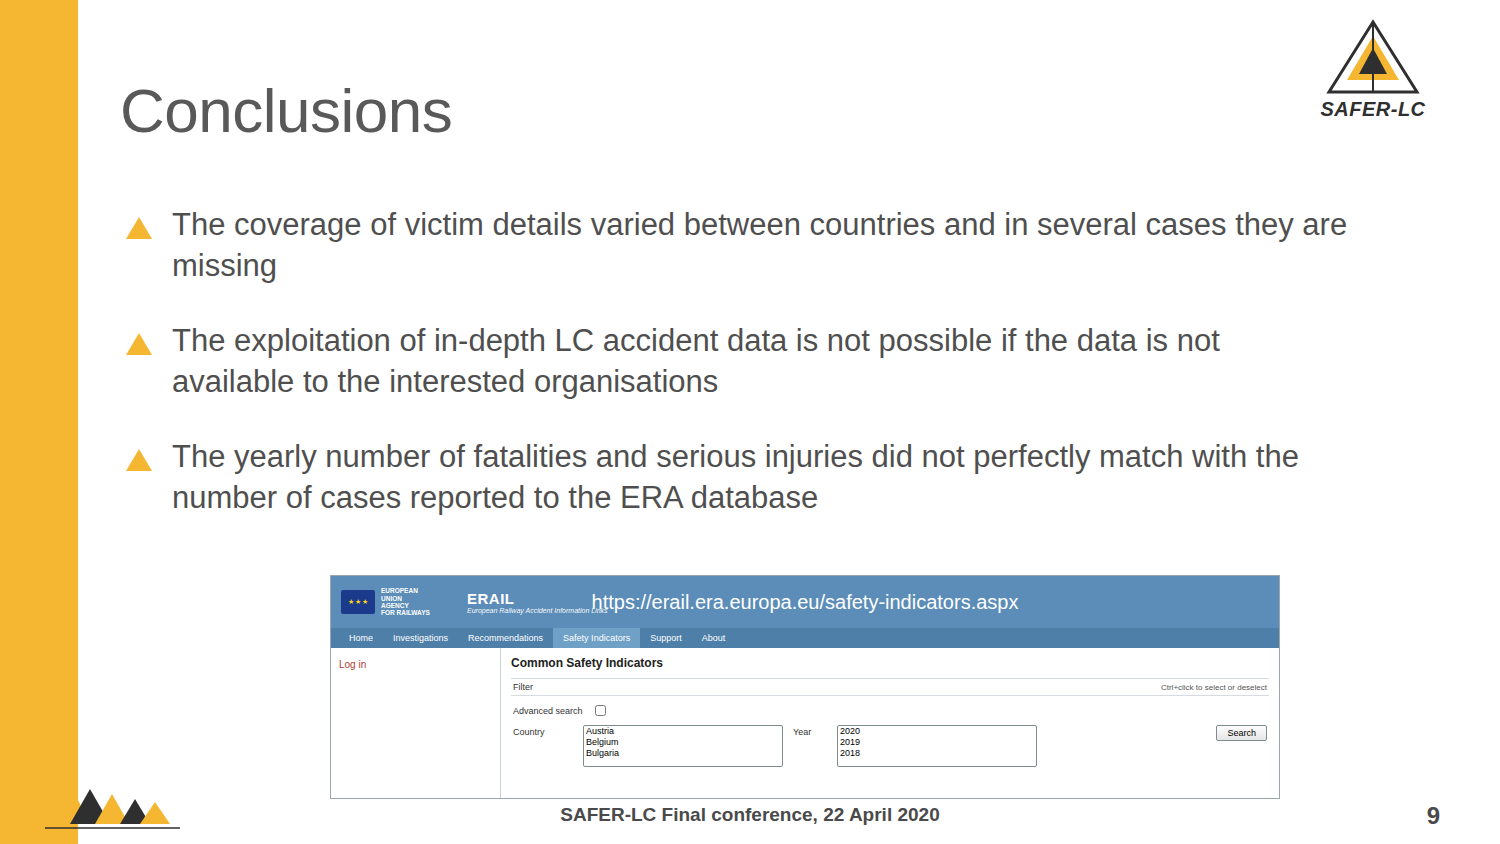SAFER-LC
Conclusions
The coverage of victim details varied between countries and in several cases they are missing
The exploitation of in-depth LC accident data is not possible if the data is not available to the interested organisations
The yearly number of fatalities and serious injuries did not perfectly match with the number of cases reported to the ERA database
European
Union
Agency
for Railways
ERAIL
European Railway Accident Information Links
https://erail.era.europa.eu/safety-indicators.aspx
Home Investigations Recommendations Safety Indicators Support About
Log in
Common Safety Indicators
Filter
Ctrl+click to select or deselect
Advanced search
Country
Austria Belgium Bulgaria
Year
2020 2019 2018 Search
SAFER-LC Final conference, 22 April 2020
9